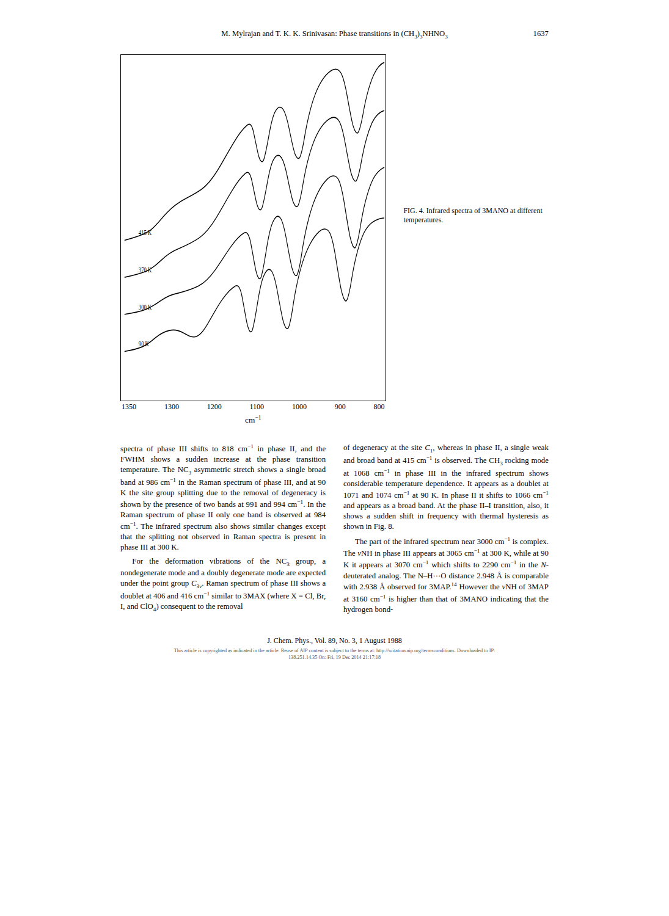M. Mylrajan and T. K. K. Srinivasan: Phase transitions in (CH3)3NHNO3 1637
415 K 370 K 300 K 90 K
1350 1300 1200 1100 1000 900 800
cm−1
FIG. 4. Infrared spectra of 3MANO at different temperatures.
spectra of phase III shifts to 818 cm−1 in phase II, and the FWHM shows a sudden increase at the phase transition temperature. The NC3 asymmetric stretch shows a single broad band at 986 cm−1 in the Raman spectrum of phase III, and at 90 K the site group splitting due to the removal of degeneracy is shown by the presence of two bands at 991 and 994 cm−1. In the Raman spectrum of phase II only one band is observed at 984 cm−1. The infrared spectrum also shows similar changes except that the splitting not observed in Raman spectra is present in phase III at 300 K.
For the deformation vibrations of the NC3 group, a nondegenerate mode and a doubly degenerate mode are expected under the point group C3v. Raman spectrum of phase III shows a doublet at 406 and 416 cm−1 similar to 3MAX (where X = Cl, Br, I, and ClO4) consequent to the removal
of degeneracy at the site C1, whereas in phase II, a single weak and broad band at 415 cm−1 is observed. The CH3 rocking mode at 1068 cm−1 in phase III in the infrared spectrum shows considerable temperature dependence. It appears as a doublet at 1071 and 1074 cm−1 at 90 K. In phase II it shifts to 1066 cm−1 and appears as a broad band. At the phase II–I transition, also, it shows a sudden shift in frequency with thermal hysteresis as shown in Fig. 8.
The part of the infrared spectrum near 3000 cm−1 is complex. The ν NH in phase III appears at 3065 cm−1 at 300 K, while at 90 K it appears at 3070 cm−1 which shifts to 2290 cm−1 in the N-deuterated analog. The N–H···O distance 2.948 Å is comparable with 2.938 Å observed for 3MAP.14 However the ν NH of 3MAP at 3160 cm−1 is higher than that of 3MANO indicating that the hydrogen bond-
J. Chem. Phys., Vol. 89, No. 3, 1 August 1988
This article is copyrighted as indicated in the article. Reuse of AIP content is subject to the terms at: http://scitation.aip.org/termsconditions. Downloaded to IP:
138.251.14.35 On: Fri, 19 Dec 2014 21:17:18